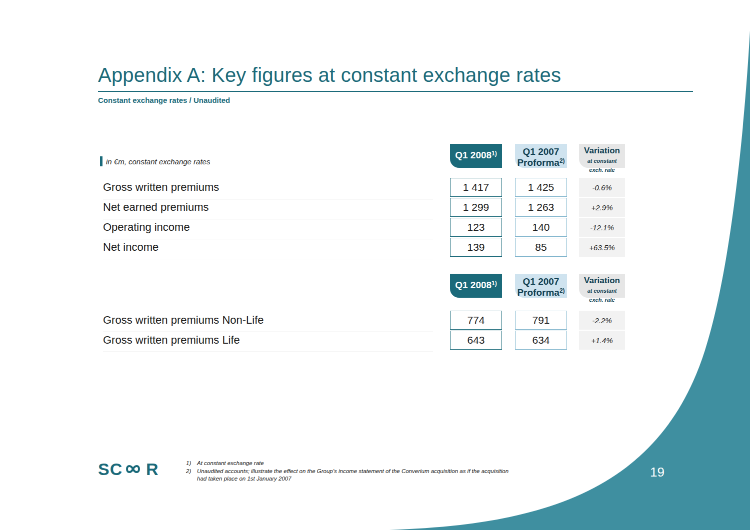Appendix A: Key figures at constant exchange rates
Constant exchange rates / Unaudited
in €m, constant exchange rates
Q1 20081)
Q1 2007
Proforma 2)
Variation
at constant
exch. rate
Gross written premiums
1 417
1 425
-0.6%
Net earned premiums
1 299
1 263
+2.9%
Operating income
123
140
-12.1%
Net income
139
85
+63.5%
Q1 20081)
Q1 2007
Proforma 2)
Variation
at constant
exch. rate
Gross written premiums Non-Life
774
791
-2.2%
Gross written premiums Life
643
634
+1.4%
1)
At constant exchange rate
2)
Unaudited accounts; illustrate the effect on the Group’s income statement of the Converium acquisition as if the acquisition
had taken place on 1st January 2007
19
SC R